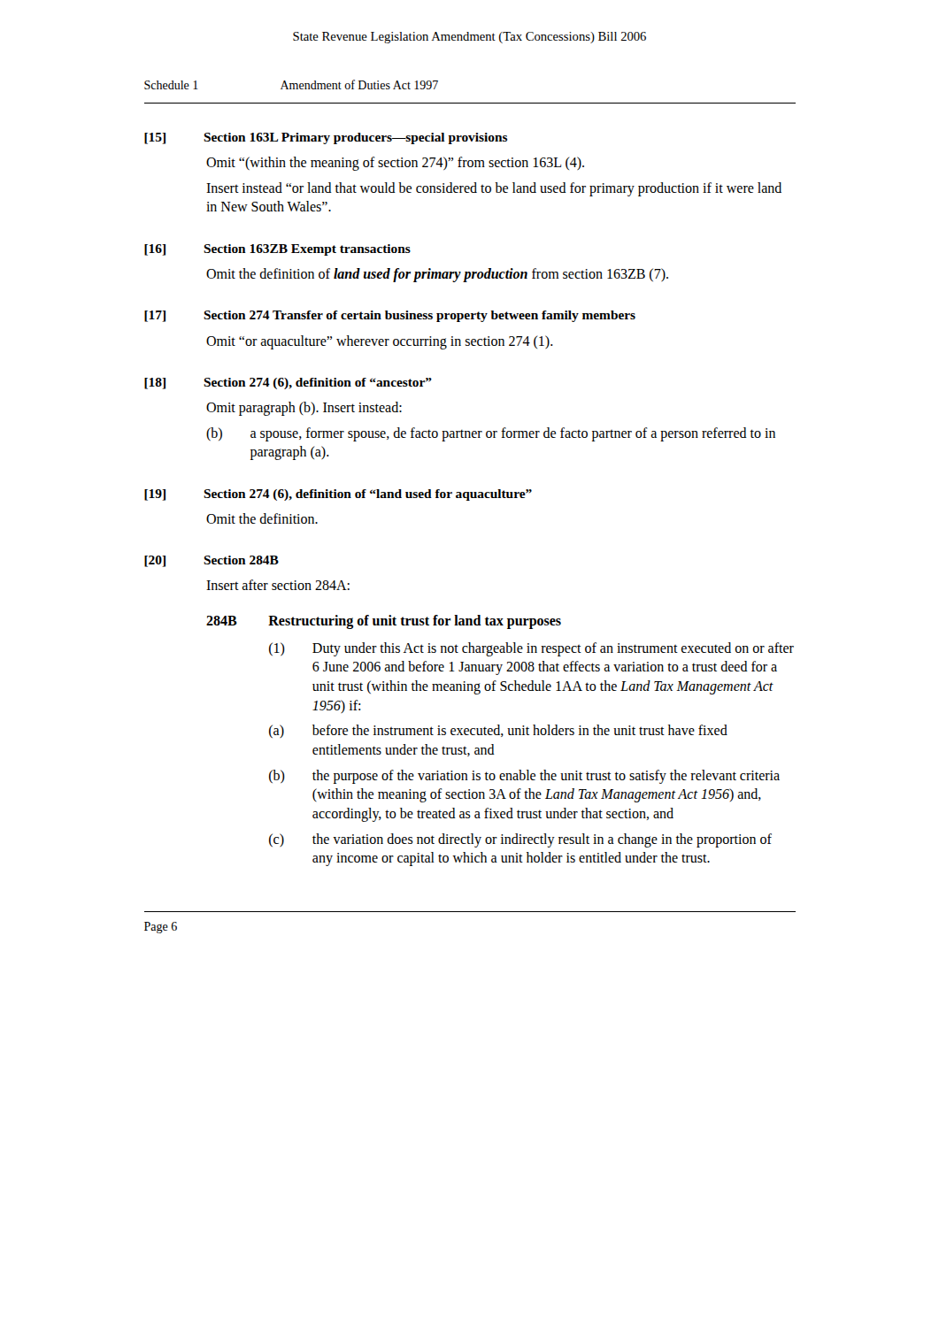State Revenue Legislation Amendment (Tax Concessions) Bill 2006
Schedule 1 Amendment of Duties Act 1997
[15] Section 163L Primary producers—special provisions
Omit “(within the meaning of section 274)” from section 163L (4).
Insert instead “or land that would be considered to be land used for primary production if it were land in New South Wales”.
[16] Section 163ZB Exempt transactions
Omit the definition of land used for primary production from section 163ZB (7).
[17] Section 274 Transfer of certain business property between family members
Omit “or aquaculture” wherever occurring in section 274 (1).
[18] Section 274 (6), definition of “ancestor”
Omit paragraph (b). Insert instead:
(b) a spouse, former spouse, de facto partner or former de facto partner of a person referred to in paragraph (a).
[19] Section 274 (6), definition of “land used for aquaculture”
Omit the definition.
[20] Section 284B
Insert after section 284A:
284B Restructuring of unit trust for land tax purposes
(1) Duty under this Act is not chargeable in respect of an instrument executed on or after 6 June 2006 and before 1 January 2008 that effects a variation to a trust deed for a unit trust (within the meaning of Schedule 1AA to the Land Tax Management Act 1956) if:
(a) before the instrument is executed, unit holders in the unit trust have fixed entitlements under the trust, and
(b) the purpose of the variation is to enable the unit trust to satisfy the relevant criteria (within the meaning of section 3A of the Land Tax Management Act 1956) and, accordingly, to be treated as a fixed trust under that section, and
(c) the variation does not directly or indirectly result in a change in the proportion of any income or capital to which a unit holder is entitled under the trust.
Page 6